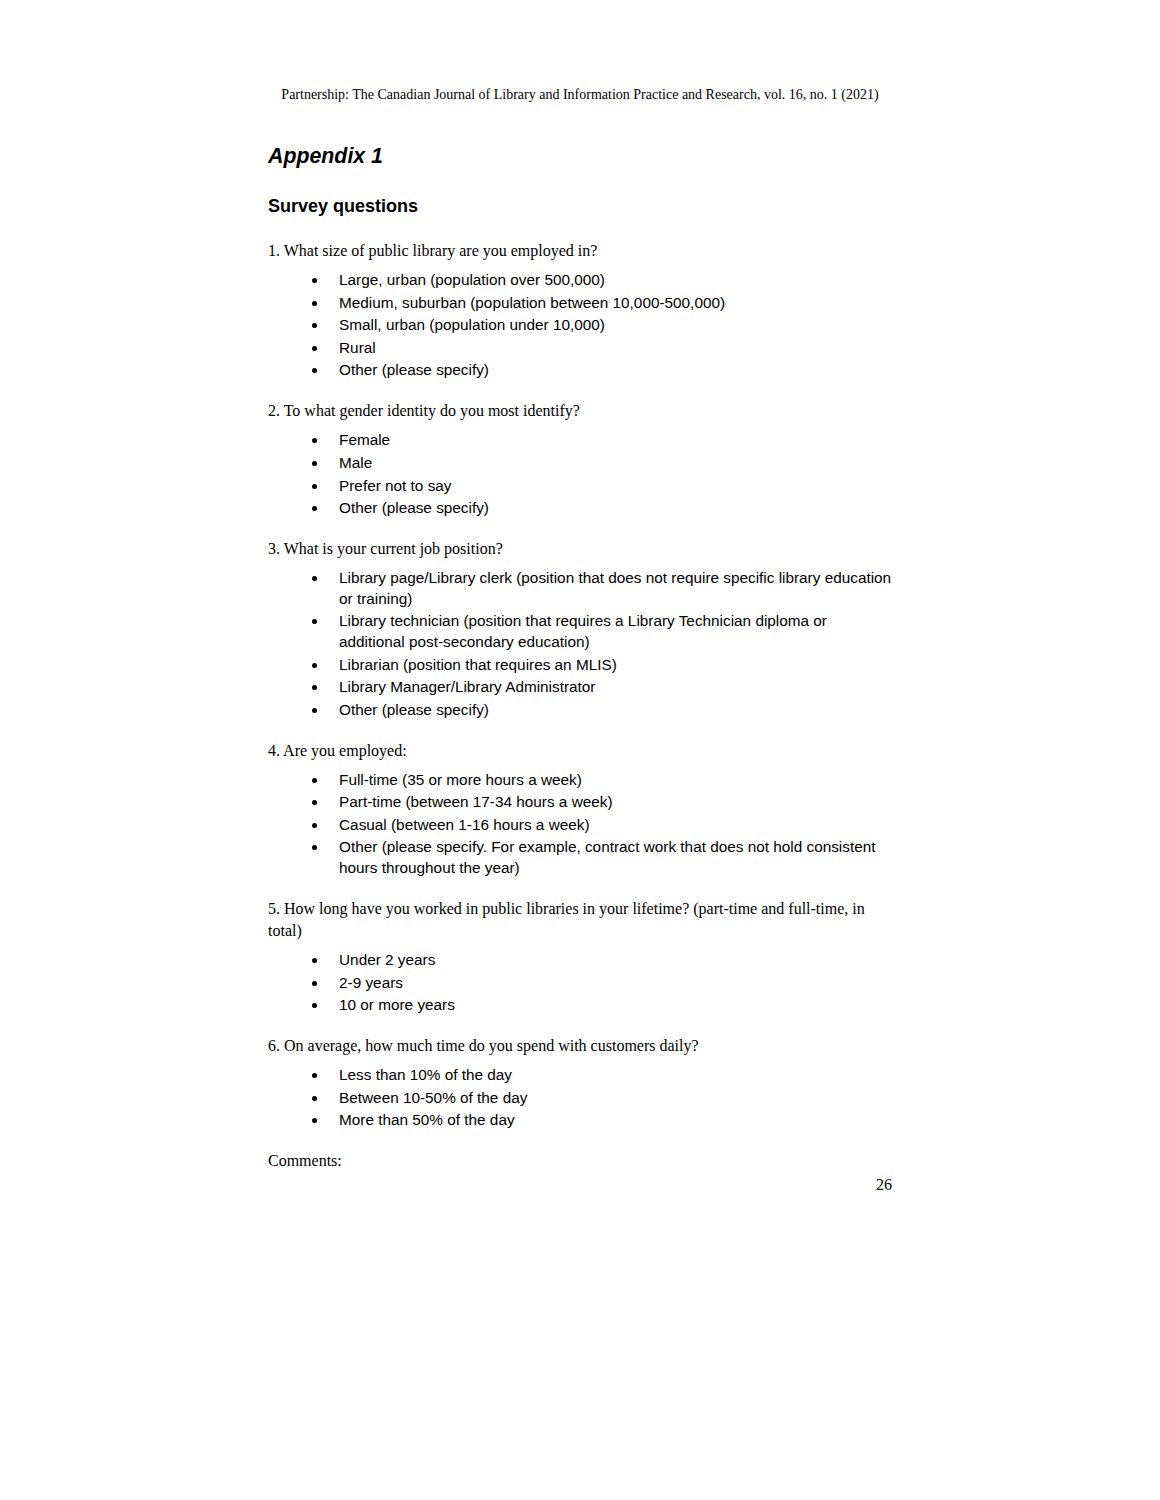Partnership: The Canadian Journal of Library and Information Practice and Research, vol. 16, no. 1 (2021)
Appendix 1
Survey questions
1. What size of public library are you employed in?
Large, urban (population over 500,000)
Medium, suburban (population between 10,000-500,000)
Small, urban (population under 10,000)
Rural
Other (please specify)
2. To what gender identity do you most identify?
Female
Male
Prefer not to say
Other (please specify)
3. What is your current job position?
Library page/Library clerk (position that does not require specific library education or training)
Library technician (position that requires a Library Technician diploma or additional post-secondary education)
Librarian (position that requires an MLIS)
Library Manager/Library Administrator
Other (please specify)
4. Are you employed:
Full-time (35 or more hours a week)
Part-time (between 17-34 hours a week)
Casual (between 1-16 hours a week)
Other (please specify. For example, contract work that does not hold consistent hours throughout the year)
5. How long have you worked in public libraries in your lifetime? (part-time and full-time, in total)
Under 2 years
2-9 years
10 or more years
6. On average, how much time do you spend with customers daily?
Less than 10% of the day
Between 10-50% of the day
More than 50% of the day
Comments:
26